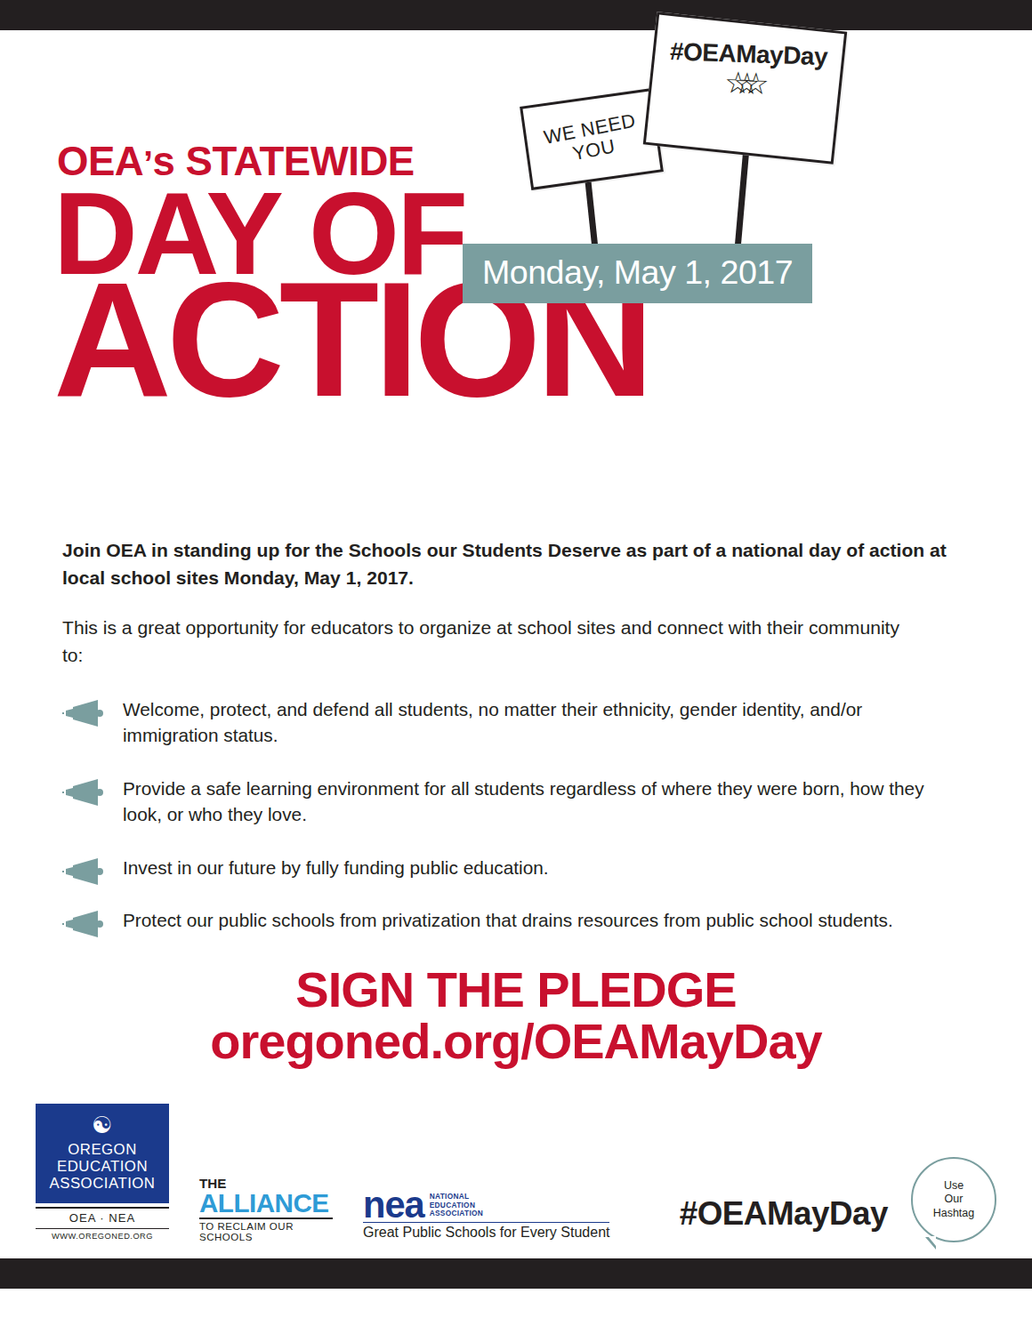WE NEED
YOU
#OEAMayDay
OEA’s STATEWIDE
DAY OF
ACTION
Monday, May 1, 2017
Join OEA in standing up for the Schools our Students Deserve as part of a national day of action at local school sites Monday, May 1, 2017.
This is a great opportunity for educators to organize at school sites and connect with their community to:
Welcome, protect, and defend all students, no matter their ethnicity, gender identity, and/or immigration status.
Provide a safe learning environment for all students regardless of where they were born, how they look, or who they love.
Invest in our future by fully funding public education.
Protect our public schools from privatization that drains resources from public school students.
SIGN THE PLEDGE
oregoned.org/OEAMayDay
☯ OREGON
EDUCATION
ASSOCIATION
OEA · NEA
WWW.OREGONED.ORG
THE
ALLIANCE
TO RECLAIM OUR SCHOOLS
nea National
Education
Association
Great Public Schools for Every Student
#OEAMayDay
Use
Our
Hashtag